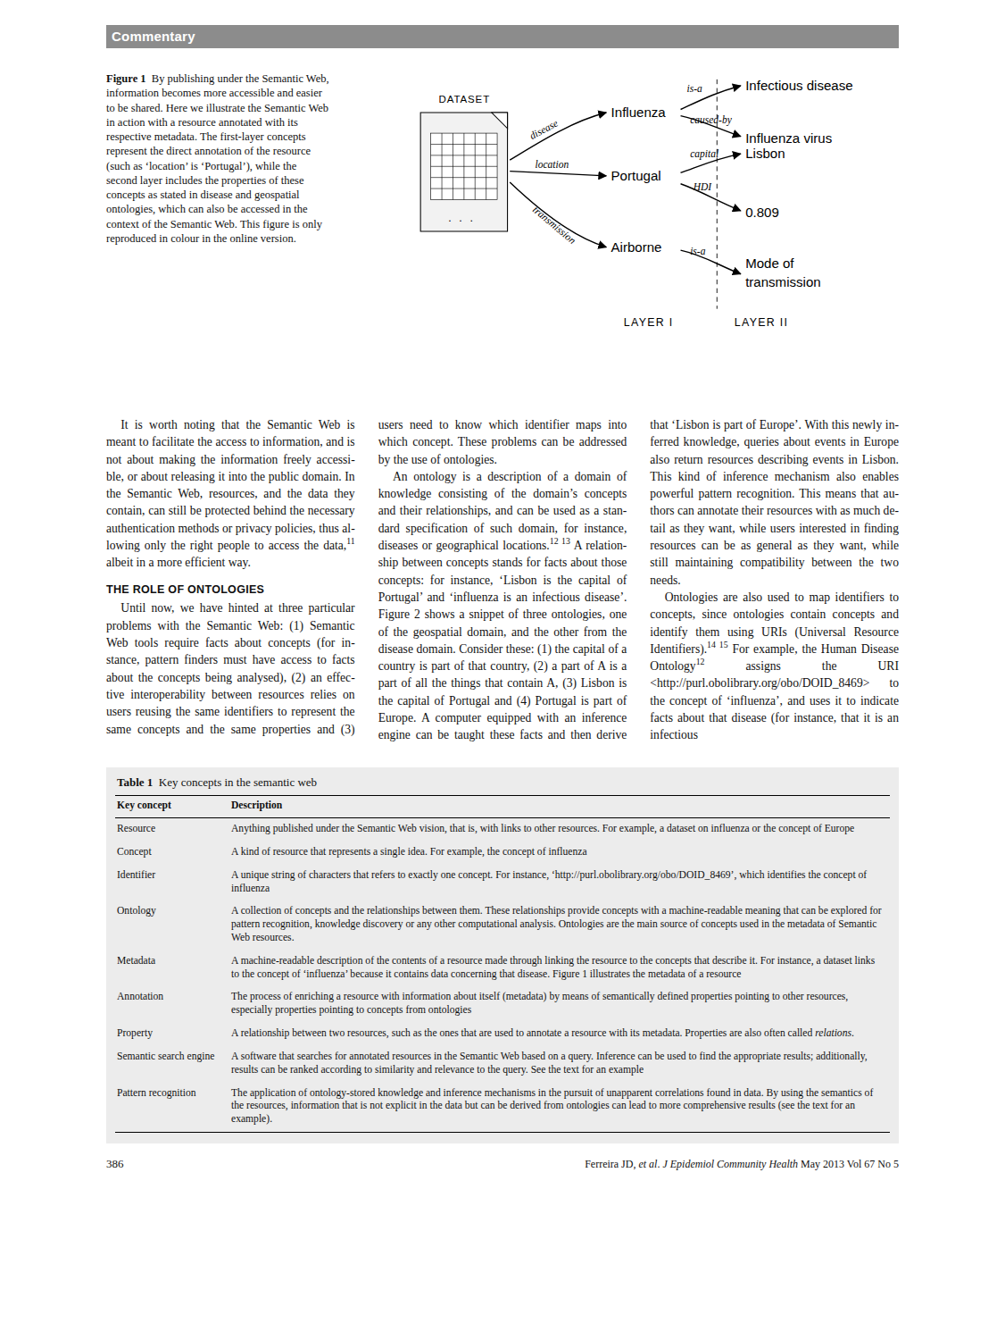Commentary
Figure 1 By publishing under the Semantic Web, information becomes more accessible and easier to be shared. Here we illustrate the Semantic Web in action with a resource annotated with its respective metadata. The first-layer concepts represent the direct annotation of the resource (such as ‘location’ is ‘Portugal’), while the second layer includes the properties of these concepts as stated in disease and geospatial ontologies, which can also be accessed in the context of the Semantic Web. This figure is only reproduced in colour in the online version.
DATASET . . . disease location transmission Influenza Portugal Airborne is-a caused-by Infectious disease Influenza virus capital HDI Lisbon 0.809 is-a Mode of transmission LAYER I LAYER II
It is worth noting that the Semantic Web is meant to facilitate the access to information, and is not about making the information freely accessible, or about releasing it into the public domain. In the Semantic Web, resources, and the data they contain, can still be protected behind the necessary authentication methods or privacy policies, thus allowing only the right people to access the data,11 albeit in a more efficient way.
The role of ontologies
Until now, we have hinted at three particular problems with the Semantic Web: (1) Semantic Web tools require facts about concepts (for instance, pattern finders must have access to facts about the concepts being analysed), (2) an effective interoperability between resources relies on users reusing the same identifiers to represent the same concepts and the same properties and (3) users need to know which identifier maps into which concept. These problems can be addressed by the use of ontologies.
An ontology is a description of a domain of knowledge consisting of the domain’s concepts and their relationships, and can be used as a standard specification of such domain, for instance, diseases or geographical locations.12 13 A relationship between concepts stands for facts about those concepts: for instance, ‘Lisbon is the capital of Portugal’ and ‘influenza is an infectious disease’. Figure 2 shows a snippet of three ontologies, one of the geospatial domain, and the other from the disease domain. Consider these: (1) the capital of a country is part of that country, (2) a part of A is a part of all the things that contain A, (3) Lisbon is the capital of Portugal and (4) Portugal is part of Europe. A computer equipped with an inference engine can be taught these facts and then derive that ‘Lisbon is part of Europe’. With this newly inferred knowledge, queries about events in Europe also return resources describing events in Lisbon. This kind of inference mechanism also enables powerful pattern recognition. This means that authors can annotate their resources with as much detail as they want, while users interested in finding resources can be as general as they want, while still maintaining compatibility between the two needs.
Ontologies are also used to map identifiers to concepts, since ontologies contain concepts and identify them using URIs (Universal Resource Identifiers).14 15 For example, the Human Disease Ontology12 assigns the URI <http://purl.obolibrary.org/obo/DOID_8469> to the concept of ‘influenza’, and uses it to indicate facts about that disease (for instance, that it is an infectious
Table 1 Key concepts in the semantic web
| Key concept | Description |
| --- | --- |
| Resource | Anything published under the Semantic Web vision, that is, with links to other resources. For example, a dataset on influenza or the concept of Europe |
| Concept | A kind of resource that represents a single idea. For example, the concept of influenza |
| Identifier | A unique string of characters that refers to exactly one concept. For instance, ‘http://purl.obolibrary.org/obo/DOID_8469’, which identifies the concept of influenza |
| Ontology | A collection of concepts and the relationships between them. These relationships provide concepts with a machine-readable meaning that can be explored for pattern recognition, knowledge discovery or any other computational analysis. Ontologies are the main source of concepts used in the metadata of Semantic Web resources. |
| Metadata | A machine-readable description of the contents of a resource made through linking the resource to the concepts that describe it. For instance, a dataset links to the concept of ‘influenza’ because it contains data concerning that disease. Figure 1 illustrates the metadata of a resource |
| Annotation | The process of enriching a resource with information about itself (metadata) by means of semantically defined properties pointing to other resources, especially properties pointing to concepts from ontologies |
| Property | A relationship between two resources, such as the ones that are used to annotate a resource with its metadata. Properties are also often called relations . |
| Semantic search engine | A software that searches for annotated resources in the Semantic Web based on a query. Inference can be used to find the appropriate results; additionally, results can be ranked according to similarity and relevance to the query. See the text for an example |
| Pattern recognition | The application of ontology-stored knowledge and inference mechanisms in the pursuit of unapparent correlations found in data. By using the semantics of the resources, information that is not explicit in the data but can be derived from ontologies can lead to more comprehensive results (see the text for an example). |
386
Ferreira JD, et al. J Epidemiol Community Health May 2013 Vol 67 No 5